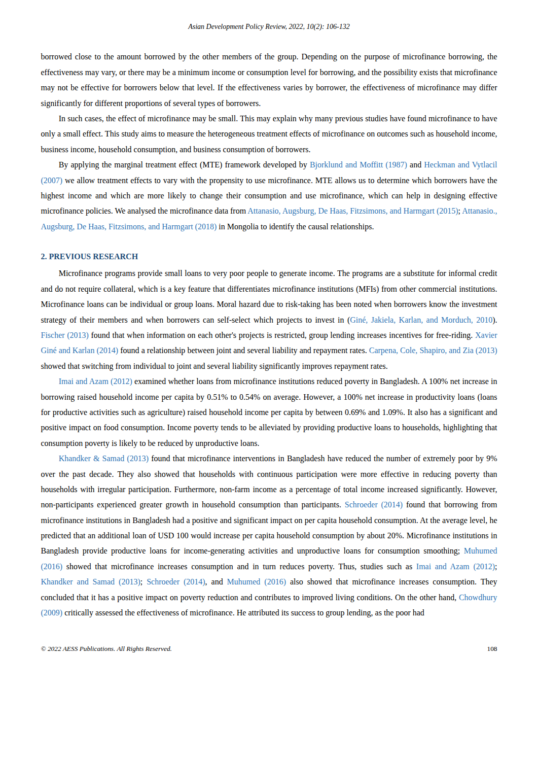Asian Development Policy Review, 2022, 10(2): 106-132
borrowed close to the amount borrowed by the other members of the group. Depending on the purpose of microfinance borrowing, the effectiveness may vary, or there may be a minimum income or consumption level for borrowing, and the possibility exists that microfinance may not be effective for borrowers below that level. If the effectiveness varies by borrower, the effectiveness of microfinance may differ significantly for different proportions of several types of borrowers.
In such cases, the effect of microfinance may be small. This may explain why many previous studies have found microfinance to have only a small effect. This study aims to measure the heterogeneous treatment effects of microfinance on outcomes such as household income, business income, household consumption, and business consumption of borrowers.
By applying the marginal treatment effect (MTE) framework developed by Bjorklund and Moffitt (1987) and Heckman and Vytlacil (2007) we allow treatment effects to vary with the propensity to use microfinance. MTE allows us to determine which borrowers have the highest income and which are more likely to change their consumption and use microfinance, which can help in designing effective microfinance policies. We analysed the microfinance data from Attanasio, Augsburg, De Haas, Fitzsimons, and Harmgart (2015); Attanasio., Augsburg, De Haas, Fitzsimons, and Harmgart (2018) in Mongolia to identify the causal relationships.
2. PREVIOUS RESEARCH
Microfinance programs provide small loans to very poor people to generate income. The programs are a substitute for informal credit and do not require collateral, which is a key feature that differentiates microfinance institutions (MFIs) from other commercial institutions. Microfinance loans can be individual or group loans. Moral hazard due to risk-taking has been noted when borrowers know the investment strategy of their members and when borrowers can self-select which projects to invest in (Giné, Jakiela, Karlan, and Morduch, 2010). Fischer (2013) found that when information on each other's projects is restricted, group lending increases incentives for free-riding. Xavier Giné and Karlan (2014) found a relationship between joint and several liability and repayment rates. Carpena, Cole, Shapiro, and Zia (2013) showed that switching from individual to joint and several liability significantly improves repayment rates.
Imai and Azam (2012) examined whether loans from microfinance institutions reduced poverty in Bangladesh. A 100% net increase in borrowing raised household income per capita by 0.51% to 0.54% on average. However, a 100% net increase in productivity loans (loans for productive activities such as agriculture) raised household income per capita by between 0.69% and 1.09%. It also has a significant and positive impact on food consumption. Income poverty tends to be alleviated by providing productive loans to households, highlighting that consumption poverty is likely to be reduced by unproductive loans.
Khandker & Samad (2013) found that microfinance interventions in Bangladesh have reduced the number of extremely poor by 9% over the past decade. They also showed that households with continuous participation were more effective in reducing poverty than households with irregular participation. Furthermore, non-farm income as a percentage of total income increased significantly. However, non-participants experienced greater growth in household consumption than participants. Schroeder (2014) found that borrowing from microfinance institutions in Bangladesh had a positive and significant impact on per capita household consumption. At the average level, he predicted that an additional loan of USD 100 would increase per capita household consumption by about 20%. Microfinance institutions in Bangladesh provide productive loans for income-generating activities and unproductive loans for consumption smoothing; Muhumed (2016) showed that microfinance increases consumption and in turn reduces poverty. Thus, studies such as Imai and Azam (2012); Khandker and Samad (2013); Schroeder (2014), and Muhumed (2016) also showed that microfinance increases consumption. They concluded that it has a positive impact on poverty reduction and contributes to improved living conditions. On the other hand, Chowdhury (2009) critically assessed the effectiveness of microfinance. He attributed its success to group lending, as the poor had
© 2022 AESS Publications. All Rights Reserved. 108